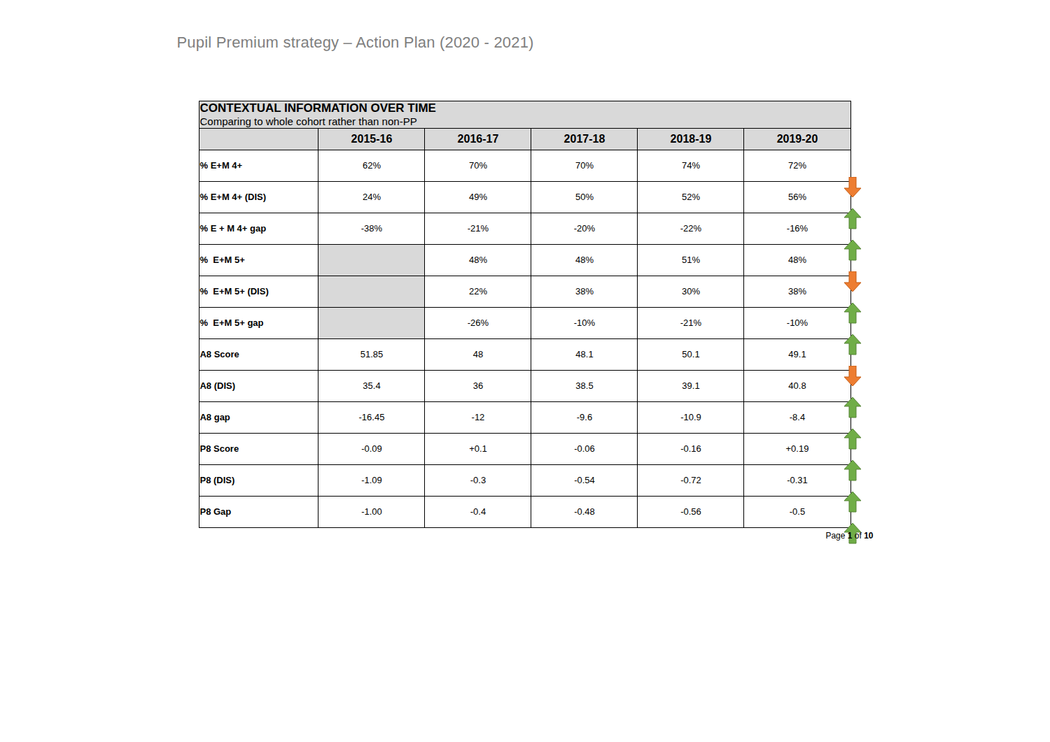Pupil Premium strategy – Action Plan (2020 - 2021)
| CONTEXTUAL INFORMATION OVER TIME Comparing to whole cohort rather than non-PP |
| | 2015-16 | 2016-17 | 2017-18 | 2018-19 | 2019-20 |
| % E+M 4+ | 62% | 70% | 70% | 74% | 72% |
| % E+M 4+ (DIS) | 24% | 49% | 50% | 52% | 56% |
| % E + M 4+ gap | -38% | -21% | -20% | -22% | -16% |
| % E+M 5+ | | 48% | 48% | 51% | 48% |
| % E+M 5+ (DIS) | | 22% | 38% | 30% | 38% |
| % E+M 5+ gap | | -26% | -10% | -21% | -10% |
| A8 Score | 51.85 | 48 | 48.1 | 50.1 | 49.1 |
| A8 (DIS) | 35.4 | 36 | 38.5 | 39.1 | 40.8 |
| A8 gap | -16.45 | -12 | -9.6 | -10.9 | -8.4 |
| P8 Score | -0.09 | +0.1 | -0.06 | -0.16 | +0.19 |
| P8 (DIS) | -1.09 | -0.3 | -0.54 | -0.72 | -0.31 |
| P8 Gap | -1.00 | -0.4 | -0.48 | -0.56 | -0.5 |
Page 1 of 10